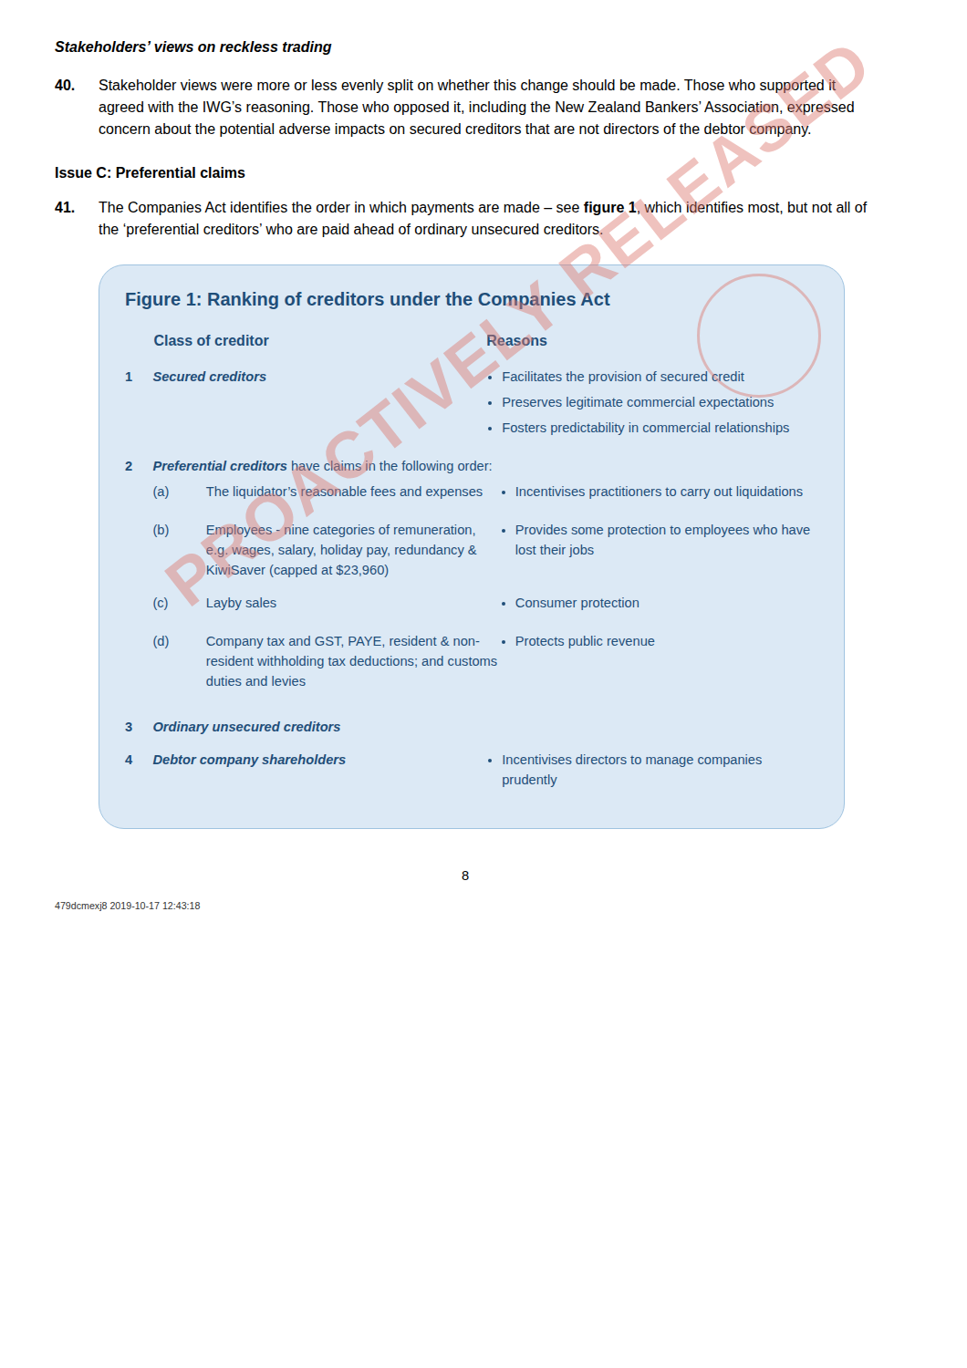PROACTIVELY RELEASED
Stakeholders’ views on reckless trading
40.
Stakeholder views were more or less evenly split on whether this change should be made. Those who supported it agreed with the IWG’s reasoning. Those who opposed it, including the New Zealand Bankers’ Association, expressed concern about the potential adverse impacts on secured creditors that are not directors of the debtor company.
Issue C: Preferential claims
41.
The Companies Act identifies the order in which payments are made – see figure 1, which identifies most, but not all of the ‘preferential creditors’ who are paid ahead of ordinary unsecured creditors.
Figure 1: Ranking of creditors under the Companies Act
| | Class of creditor | Reasons |
| --- | --- | --- |
| 1 | Secured creditors | Facilitates the provision of secured credit Preserves legitimate commercial expectations Fosters predictability in commercial relationships |
| 2 | Preferential creditors have claims in the following order: / (a) / The liquidator’s reasonable fees and expenses / Incentivises practitioners to carry out liquidations / / (b) / Employees - nine categories of remuneration, e.g. wages, salary, holiday pay, redundancy & KiwiSaver (capped at $23,960) / Provides some protection to employees who have lost their jobs / / (c) / Layby sales / Consumer protection / / (d) / Company tax and GST, PAYE, resident & non-resident withholding tax deductions; and customs duties and levies / Protects public revenue / |
| 3 | Ordinary unsecured creditors | |
| 4 | Debtor company shareholders | Incentivises directors to manage companies prudently |
8
479dcmexj8 2019-10-17 12:43:18